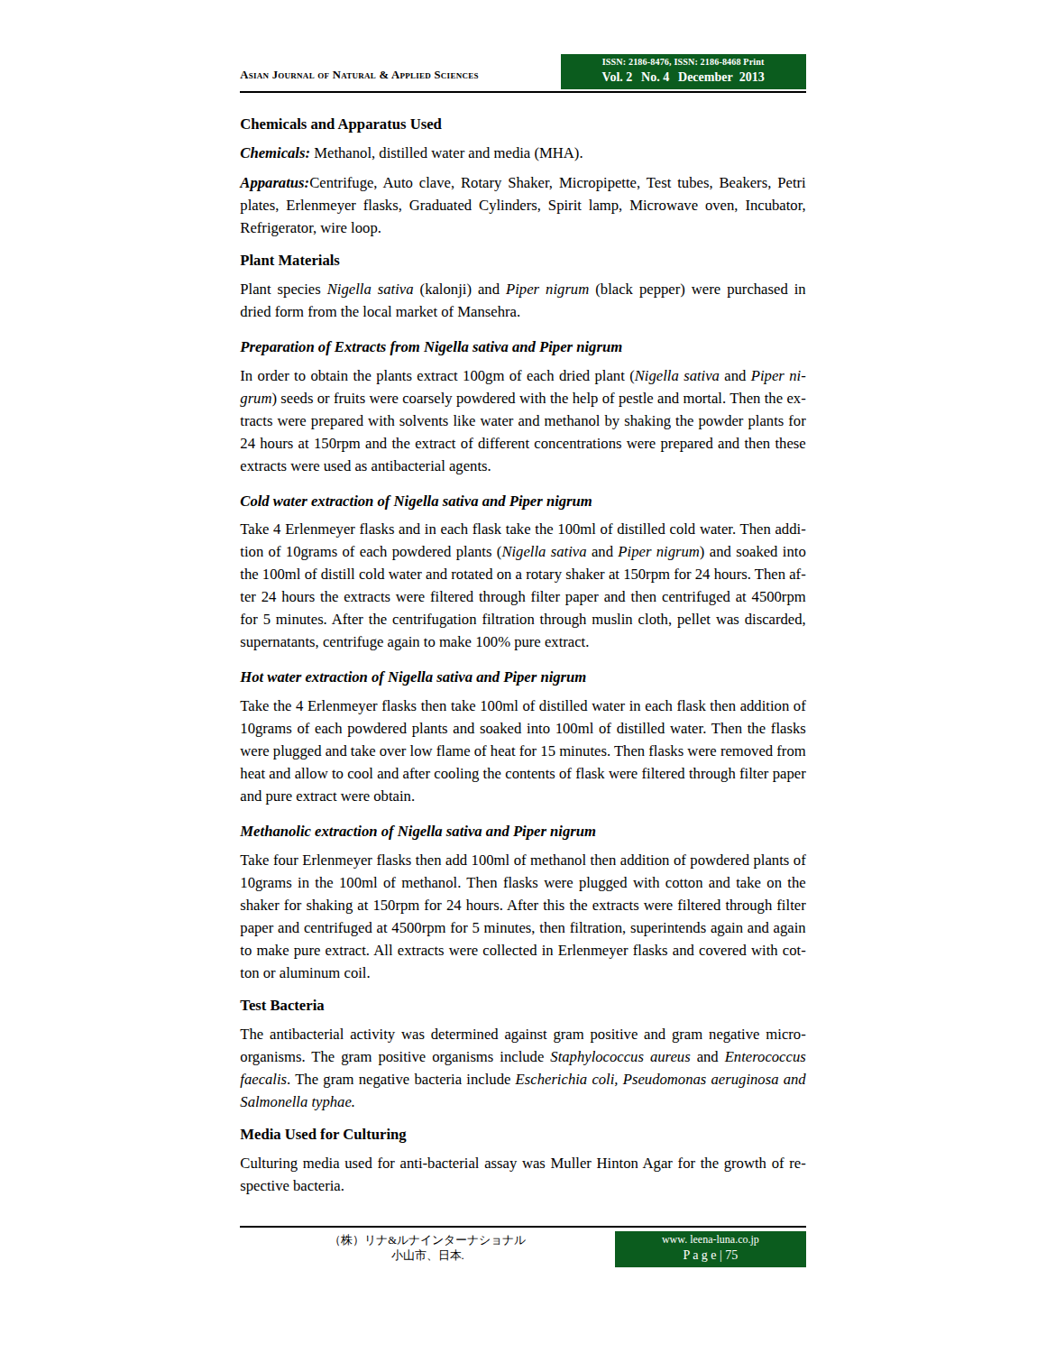Asian Journal of Natural & Applied Sciences
ISSN: 2186-8476, ISSN: 2186-8468 Print
Vol. 2 No. 4 December 2013
Chemicals and Apparatus Used
Chemicals: Methanol, distilled water and media (MHA).
Apparatus: Centrifuge, Auto clave, Rotary Shaker, Micropipette, Test tubes, Beakers, Petri plates, Erlenmeyer flasks, Graduated Cylinders, Spirit lamp, Microwave oven, Incubator, Refrigerator, wire loop.
Plant Materials
Plant species Nigella sativa (kalonji) and Piper nigrum (black pepper) were purchased in dried form from the local market of Mansehra.
Preparation of Extracts from Nigella sativa and Piper nigrum
In order to obtain the plants extract 100gm of each dried plant (Nigella sativa and Piper nigrum) seeds or fruits were coarsely powdered with the help of pestle and mortal. Then the extracts were prepared with solvents like water and methanol by shaking the powder plants for 24 hours at 150rpm and the extract of different concentrations were prepared and then these extracts were used as antibacterial agents.
Cold water extraction of Nigella sativa and Piper nigrum
Take 4 Erlenmeyer flasks and in each flask take the 100ml of distilled cold water. Then addition of 10grams of each powdered plants (Nigella sativa and Piper nigrum) and soaked into the 100ml of distill cold water and rotated on a rotary shaker at 150rpm for 24 hours. Then after 24 hours the extracts were filtered through filter paper and then centrifuged at 4500rpm for 5 minutes. After the centrifugation filtration through muslin cloth, pellet was discarded, supernatants, centrifuge again to make 100% pure extract.
Hot water extraction of Nigella sativa and Piper nigrum
Take the 4 Erlenmeyer flasks then take 100ml of distilled water in each flask then addition of 10grams of each powdered plants and soaked into 100ml of distilled water. Then the flasks were plugged and take over low flame of heat for 15 minutes. Then flasks were removed from heat and allow to cool and after cooling the contents of flask were filtered through filter paper and pure extract were obtain.
Methanolic extraction of Nigella sativa and Piper nigrum
Take four Erlenmeyer flasks then add 100ml of methanol then addition of powdered plants of 10grams in the 100ml of methanol. Then flasks were plugged with cotton and take on the shaker for shaking at 150rpm for 24 hours. After this the extracts were filtered through filter paper and centrifuged at 4500rpm for 5 minutes, then filtration, superintends again and again to make pure extract. All extracts were collected in Erlenmeyer flasks and covered with cotton or aluminum coil.
Test Bacteria
The antibacterial activity was determined against gram positive and gram negative microorganisms. The gram positive organisms include Staphylococcus aureus and Enterococcus faecalis. The gram negative bacteria include Escherichia coli, Pseudomonas aeruginosa and Salmonella typhae.
Media Used for Culturing
Culturing media used for anti-bacterial assay was Muller Hinton Agar for the growth of respective bacteria.
（株）リナ&ルナインターナショナル
小山市、日本.
www. leena-luna.co.jp
P a g e | 75